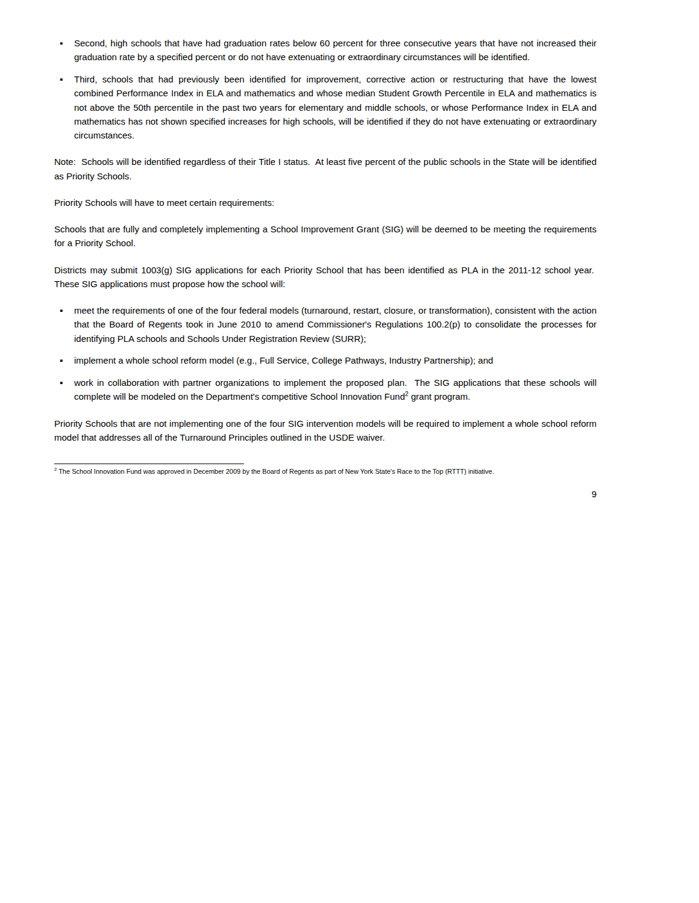Second, high schools that have had graduation rates below 60 percent for three consecutive years that have not increased their graduation rate by a specified percent or do not have extenuating or extraordinary circumstances will be identified.
Third, schools that had previously been identified for improvement, corrective action or restructuring that have the lowest combined Performance Index in ELA and mathematics and whose median Student Growth Percentile in ELA and mathematics is not above the 50th percentile in the past two years for elementary and middle schools, or whose Performance Index in ELA and mathematics has not shown specified increases for high schools, will be identified if they do not have extenuating or extraordinary circumstances.
Note: Schools will be identified regardless of their Title I status. At least five percent of the public schools in the State will be identified as Priority Schools.
Priority Schools will have to meet certain requirements:
Schools that are fully and completely implementing a School Improvement Grant (SIG) will be deemed to be meeting the requirements for a Priority School.
Districts may submit 1003(g) SIG applications for each Priority School that has been identified as PLA in the 2011-12 school year. These SIG applications must propose how the school will:
meet the requirements of one of the four federal models (turnaround, restart, closure, or transformation), consistent with the action that the Board of Regents took in June 2010 to amend Commissioner's Regulations 100.2(p) to consolidate the processes for identifying PLA schools and Schools Under Registration Review (SURR);
implement a whole school reform model (e.g., Full Service, College Pathways, Industry Partnership); and
work in collaboration with partner organizations to implement the proposed plan. The SIG applications that these schools will complete will be modeled on the Department's competitive School Innovation Fund2 grant program.
Priority Schools that are not implementing one of the four SIG intervention models will be required to implement a whole school reform model that addresses all of the Turnaround Principles outlined in the USDE waiver.
2 The School Innovation Fund was approved in December 2009 by the Board of Regents as part of New York State's Race to the Top (RTTT) initiative.
9